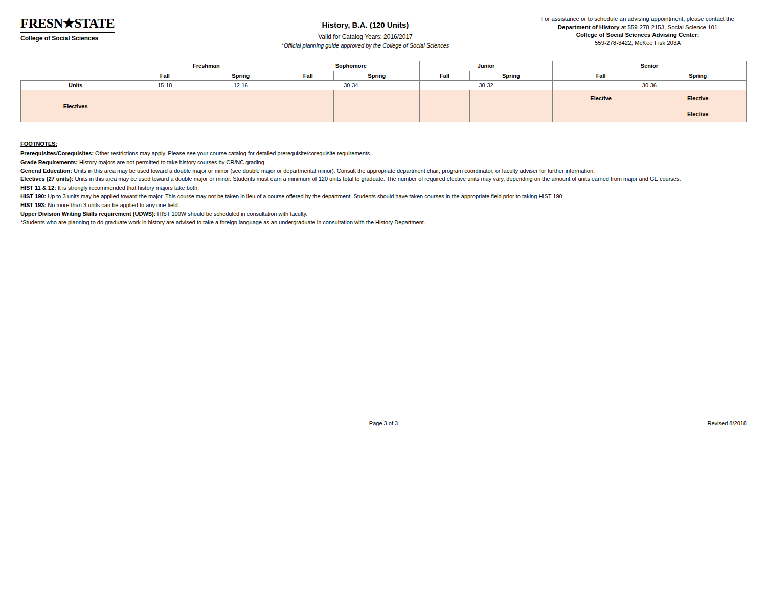FRESN★STATE
College of Social Sciences
History, B.A. (120 Units)
Valid for Catalog Years: 2016/2017
*Official planning guide approved by the College of Social Sciences
For assistance or to schedule an advising appointment, please contact the Department of History at 559-278-2153, Social Science 101
College of Social Sciences Advising Center:
559-278-3422, McKee Fisk 203A
| | Freshman | Sophomore | Junior | Senior |
| --- | --- | --- | --- | --- |
| | Fall | Spring | Fall | Spring | Fall | Spring | Fall | Spring |
| Units | 15-18 | 12-16 | 30-34 | 30-32 | 30-36 |
| Electives | | | | | | | Elective | Elective |
| | | | | | | | Elective |
FOOTNOTES:
Prerequisites/Corequisites: Other restrictions may apply. Please see your course catalog for detailed prerequisite/corequisite requirements.
Grade Requirements: History majors are not permitted to take history courses by CR/NC grading.
General Education: Units in this area may be used toward a double major or minor (see double major or departmental minor). Consult the appropriate department chair, program coordinator, or faculty adviser for further information.
Electives (27 units): Units in this area may be used toward a double major or minor. Students must earn a minimum of 120 units total to graduate. The number of required elective units may vary, depending on the amount of units earned from major and GE courses.
HIST 11 & 12: It is strongly recommended that history majors take both.
HIST 190: Up to 3 units may be applied toward the major. This course may not be taken in lieu of a course offered by the department. Students should have taken courses in the appropriate field prior to taking HIST 190.
HIST 193: No more than 3 units can be applied to any one field.
Upper Division Writing Skills requirement (UDWS): HIST 100W should be scheduled in consultation with faculty.
*Students who are planning to do graduate work in history are advised to take a foreign language as an undergraduate in consultation with the History Department.
Page 3 of 3
Revised 8/2018